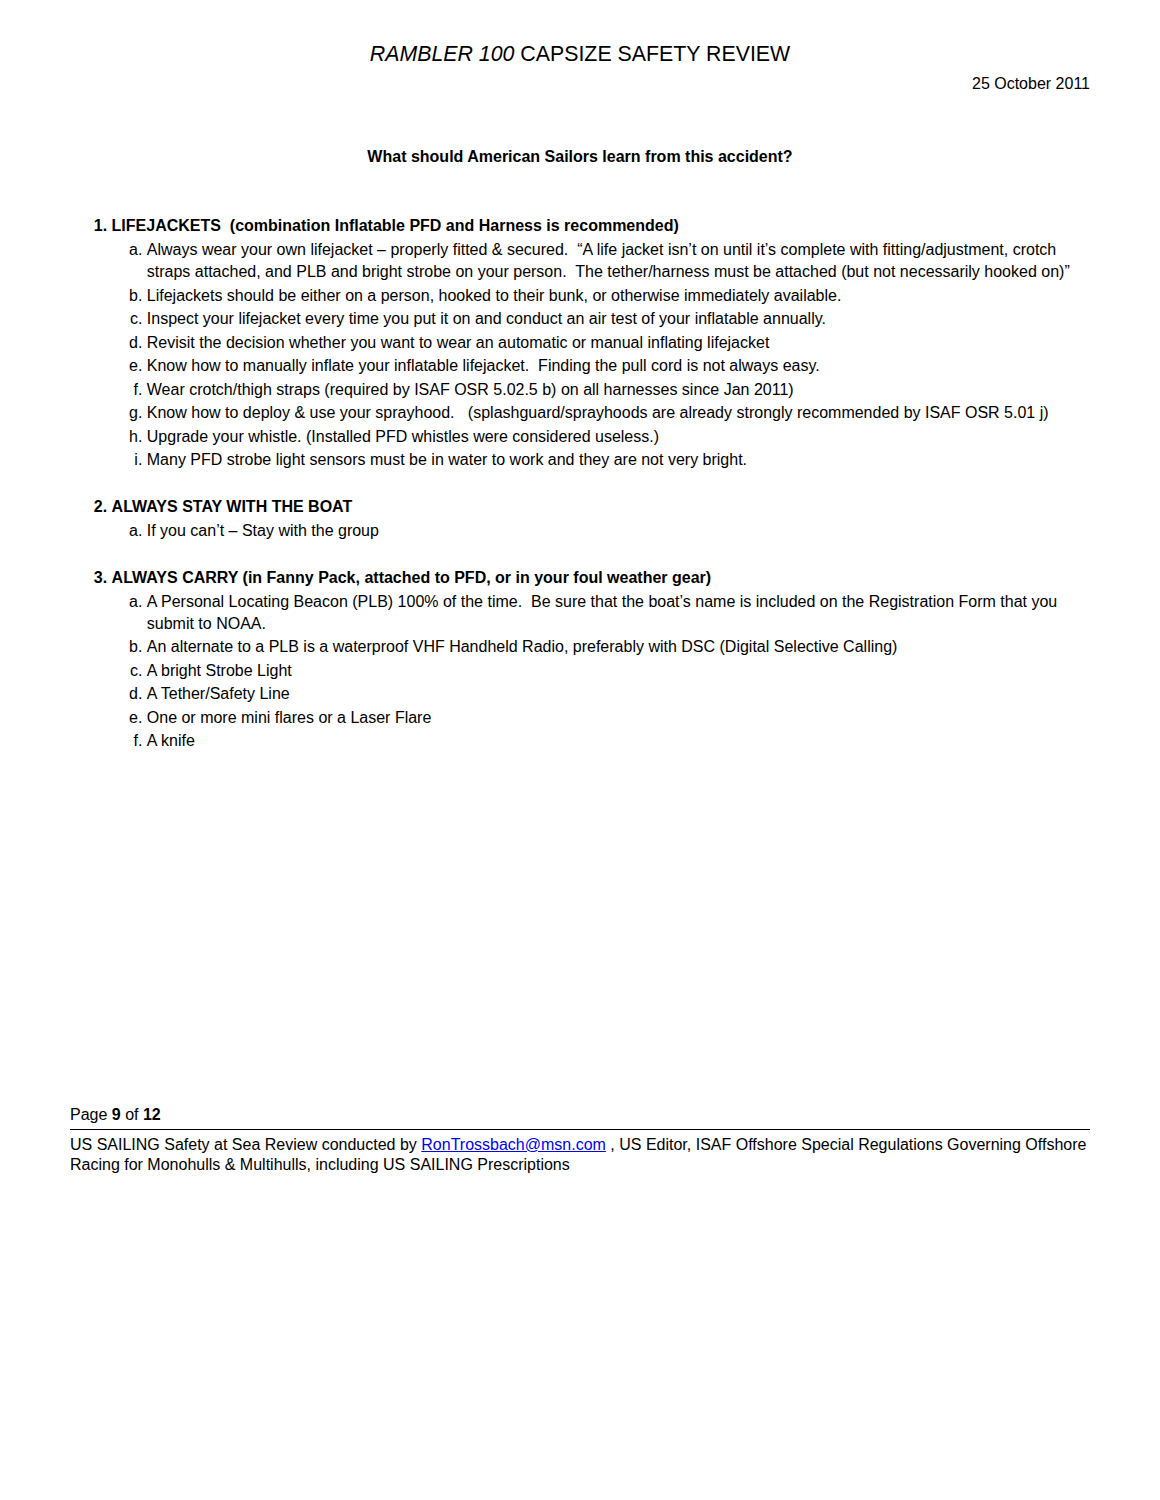RAMBLER 100 CAPSIZE SAFETY REVIEW
25 October 2011
What should American Sailors learn from this accident?
LIFEJACKETS (combination Inflatable PFD and Harness is recommended)
Always wear your own lifejacket – properly fitted & secured. “A life jacket isn’t on until it’s complete with fitting/adjustment, crotch straps attached, and PLB and bright strobe on your person. The tether/harness must be attached (but not necessarily hooked on)”
Lifejackets should be either on a person, hooked to their bunk, or otherwise immediately available.
Inspect your lifejacket every time you put it on and conduct an air test of your inflatable annually.
Revisit the decision whether you want to wear an automatic or manual inflating lifejacket
Know how to manually inflate your inflatable lifejacket. Finding the pull cord is not always easy.
Wear crotch/thigh straps (required by ISAF OSR 5.02.5 b) on all harnesses since Jan 2011)
Know how to deploy & use your sprayhood. (splashguard/sprayhoods are already strongly recommended by ISAF OSR 5.01 j)
Upgrade your whistle. (Installed PFD whistles were considered useless.)
Many PFD strobe light sensors must be in water to work and they are not very bright.
ALWAYS STAY WITH THE BOAT
If you can’t – Stay with the group
ALWAYS CARRY (in Fanny Pack, attached to PFD, or in your foul weather gear)
A Personal Locating Beacon (PLB) 100% of the time. Be sure that the boat’s name is included on the Registration Form that you submit to NOAA.
An alternate to a PLB is a waterproof VHF Handheld Radio, preferably with DSC (Digital Selective Calling)
A bright Strobe Light
A Tether/Safety Line
One or more mini flares or a Laser Flare
A knife
Page 9 of 12
US SAILING Safety at Sea Review conducted by RonTrossbach@msn.com , US Editor, ISAF Offshore Special Regulations Governing Offshore Racing for Monohulls & Multihulls, including US SAILING Prescriptions